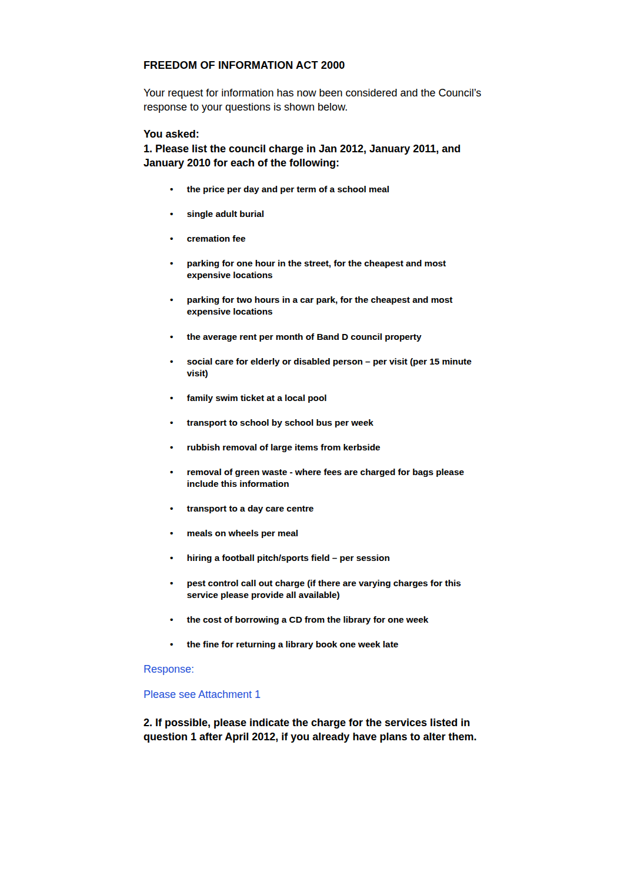FREEDOM OF INFORMATION ACT 2000
Your request for information has now been considered and the Council’s response to your questions is shown below.
You asked:
1. Please list the council charge in Jan 2012, January 2011, and January 2010 for each of the following:
the price per day and per term of a school meal
single adult burial
cremation fee
parking for one hour in the street, for the cheapest and most expensive locations
parking for two hours in a car park, for the cheapest and most expensive locations
the average rent per month of Band D council property
social care for elderly or disabled person – per visit (per 15 minute visit)
family swim ticket at a local pool
transport to school by school bus per week
rubbish removal of large items from kerbside
removal of green waste - where fees are charged for bags please include this information
transport to a day care centre
meals on wheels per meal
hiring a football pitch/sports field – per session
pest control call out charge (if there are varying charges for this service please provide all available)
the cost of borrowing a CD from the library for one week
the fine for returning a library book one week late
Response:
Please see Attachment 1
2. If possible, please indicate the charge for the services listed in question 1 after April 2012, if you already have plans to alter them.